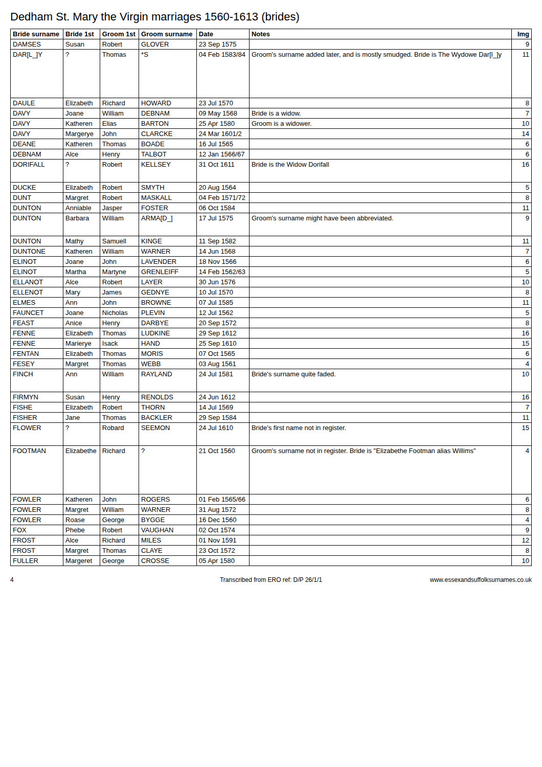Dedham St. Mary the Virgin marriages 1560-1613 (brides)
| Bride surname | Bride 1st | Groom 1st | Groom surname | Date | Notes | Img |
| --- | --- | --- | --- | --- | --- | --- |
| DAMSES | Susan | Robert | GLOVER | 23 Sep 1575 | | 9 |
| DAR[L_]Y | ? | Thomas | *S | 04 Feb 1583/84 | Groom's surname added later, and is mostly smudged. Bride is The Wydowe Dar[l_]y | 11 |
| DAULE | Elizabeth | Richard | HOWARD | 23 Jul 1570 | | 8 |
| DAVY | Joane | William | DEBNAM | 09 May 1568 | Bride is a widow. | 7 |
| DAVY | Katheren | Elias | BARTON | 25 Apr 1580 | Groom is a widower. | 10 |
| DAVY | Margerye | John | CLARCKE | 24 Mar 1601/2 | | 14 |
| DEANE | Katheren | Thomas | BOADE | 16 Jul 1565 | | 6 |
| DEBNAM | Alce | Henry | TALBOT | 12 Jan 1566/67 | | 6 |
| DORIFALL | ? | Robert | KELLSEY | 31 Oct 1611 | Bride is the Widow Dorifall | 16 |
| DUCKE | Elizabeth | Robert | SMYTH | 20 Aug 1564 | | 5 |
| DUNT | Margret | Robert | MASKALL | 04 Feb 1571/72 | | 8 |
| DUNTON | Anniable | Jasper | FOSTER | 06 Oct 1584 | | 11 |
| DUNTON | Barbara | William | ARMA[D_] | 17 Jul 1575 | Groom's surname might have been abbreviated. | 9 |
| DUNTON | Mathy | Samuell | KINGE | 11 Sep 1582 | | 11 |
| DUNTONE | Katheren | William | WARNER | 14 Jun 1568 | | 7 |
| ELINOT | Joane | John | LAVENDER | 18 Nov 1566 | | 6 |
| ELINOT | Martha | Martyne | GRENLEIFF | 14 Feb 1562/63 | | 5 |
| ELLANOT | Alce | Robert | LAYER | 30 Jun 1576 | | 10 |
| ELLENOT | Mary | James | GEDNYE | 10 Jul 1570 | | 8 |
| ELMES | Ann | John | BROWNE | 07 Jul 1585 | | 11 |
| FAUNCET | Joane | Nicholas | PLEVIN | 12 Jul 1562 | | 5 |
| FEAST | Anice | Henry | DARBYE | 20 Sep 1572 | | 8 |
| FENNE | Elizabeth | Thomas | LUDKINE | 29 Sep 1612 | | 16 |
| FENNE | Marierye | Isack | HAND | 25 Sep 1610 | | 15 |
| FENTAN | Elizabeth | Thomas | MORIS | 07 Oct 1565 | | 6 |
| FESEY | Margret | Thomas | WEBB | 03 Aug 1561 | | 4 |
| FINCH | Ann | William | RAYLAND | 24 Jul 1581 | Bride's surname quite faded. | 10 |
| FIRMYN | Susan | Henry | RENOLDS | 24 Jun 1612 | | 16 |
| FISHE | Elizabeth | Robert | THORN | 14 Jul 1569 | | 7 |
| FISHER | Jane | Thomas | BACKLER | 29 Sep 1584 | | 11 |
| FLOWER | ? | Robard | SEEMON | 24 Jul 1610 | Bride's first name not in register. | 15 |
| FOOTMAN | Elizabethe | Richard | ? | 21 Oct 1560 | Groom's surname not in register. Bride is "Elizabethe Footman alias Willims" | 4 |
| FOWLER | Katheren | John | ROGERS | 01 Feb 1565/66 | | 6 |
| FOWLER | Margret | William | WARNER | 31 Aug 1572 | | 8 |
| FOWLER | Roase | George | BYGGE | 16 Dec 1560 | | 4 |
| FOX | Phebe | Robert | VAUGHAN | 02 Oct 1574 | | 9 |
| FROST | Alce | Richard | MILES | 01 Nov 1591 | | 12 |
| FROST | Margret | Thomas | CLAYE | 23 Oct 1572 | | 8 |
| FULLER | Margeret | George | CROSSE | 05 Apr 1580 | | 10 |
4
Transcribed from ERO ref: D/P 26/1/1
www.essexandsuffolksurnames.co.uk